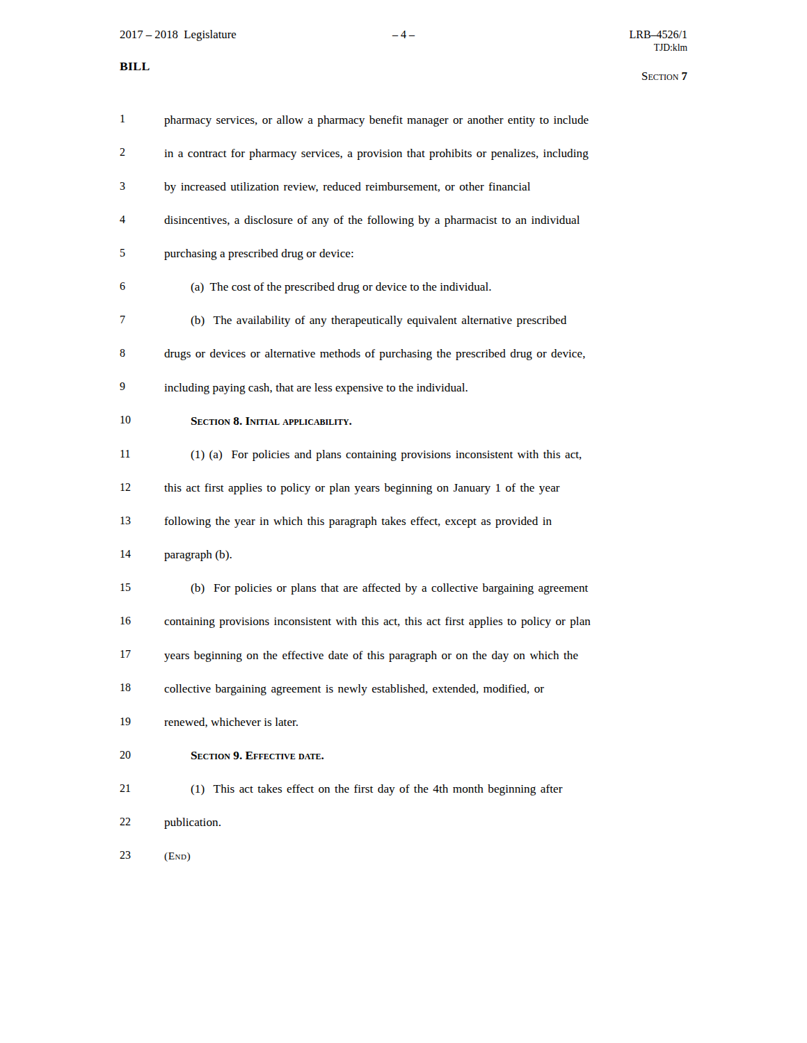2017 – 2018 Legislature
BILL
– 4 –
LRB–4526/1
TJD:klm
Section 7
1
pharmacy services, or allow a pharmacy benefit manager or another entity to include
2
in a contract for pharmacy services, a provision that prohibits or penalizes, including
3
by increased utilization review, reduced reimbursement, or other financial
4
disincentives, a disclosure of any of the following by a pharmacist to an individual
5
purchasing a prescribed drug or device:
6
(a) The cost of the prescribed drug or device to the individual.
7
(b) The availability of any therapeutically equivalent alternative prescribed
8
drugs or devices or alternative methods of purchasing the prescribed drug or device,
9
including paying cash, that are less expensive to the individual.
10
Section 8. Initial applicability.
11
(1) (a) For policies and plans containing provisions inconsistent with this act,
12
this act first applies to policy or plan years beginning on January 1 of the year
13
following the year in which this paragraph takes effect, except as provided in
14
paragraph (b).
15
(b) For policies or plans that are affected by a collective bargaining agreement
16
containing provisions inconsistent with this act, this act first applies to policy or plan
17
years beginning on the effective date of this paragraph or on the day on which the
18
collective bargaining agreement is newly established, extended, modified, or
19
renewed, whichever is later.
20
Section 9. Effective date.
21
(1) This act takes effect on the first day of the 4th month beginning after
22
publication.
23
(End)